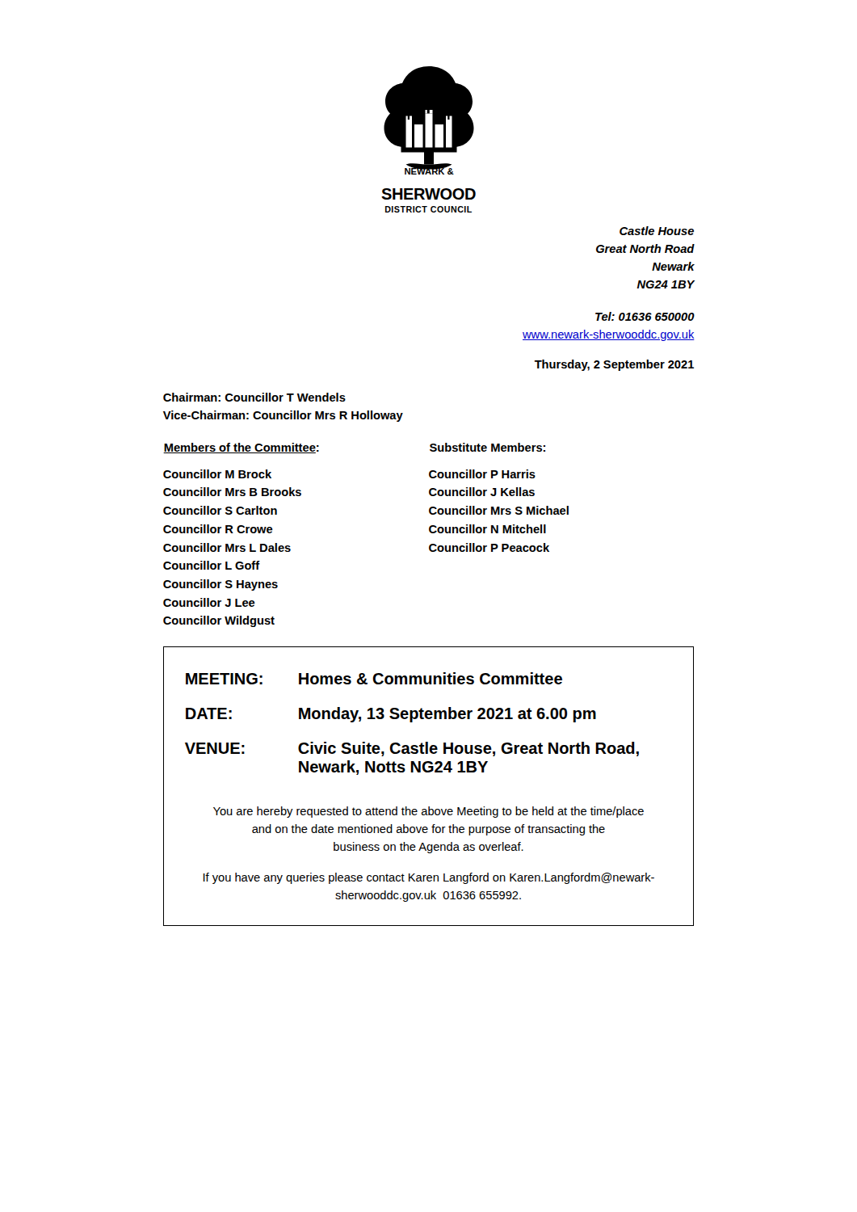NEWARK &
SHERWOOD
DISTRICT COUNCIL
Castle House
Great North Road
Newark
NG24 1BY
Tel: 01636 650000
www.newark-sherwooddc.gov.uk
Thursday, 2 September 2021
Chairman: Councillor T Wendels
Vice-Chairman: Councillor Mrs R Holloway
| Members of the Committee : | Substitute Members: |
| --- | --- |
| Councillor M Brock Councillor Mrs B Brooks Councillor S Carlton Councillor R Crowe Councillor Mrs L Dales Councillor L Goff Councillor S Haynes Councillor J Lee Councillor Wildgust | Councillor P Harris Councillor J Kellas Councillor Mrs S Michael Councillor N Mitchell Councillor P Peacock |
| MEETING: | Homes & Communities Committee |
| DATE: | Monday, 13 September 2021 at 6.00 pm |
| VENUE: | Civic Suite, Castle House, Great North Road, Newark, Notts NG24 1BY |
You are hereby requested to attend the above Meeting to be held at the time/place
and on the date mentioned above for the purpose of transacting the
business on the Agenda as overleaf.
If you have any queries please contact Karen Langford on Karen.Langfordm@newark-sherwooddc.gov.uk 01636 655992.